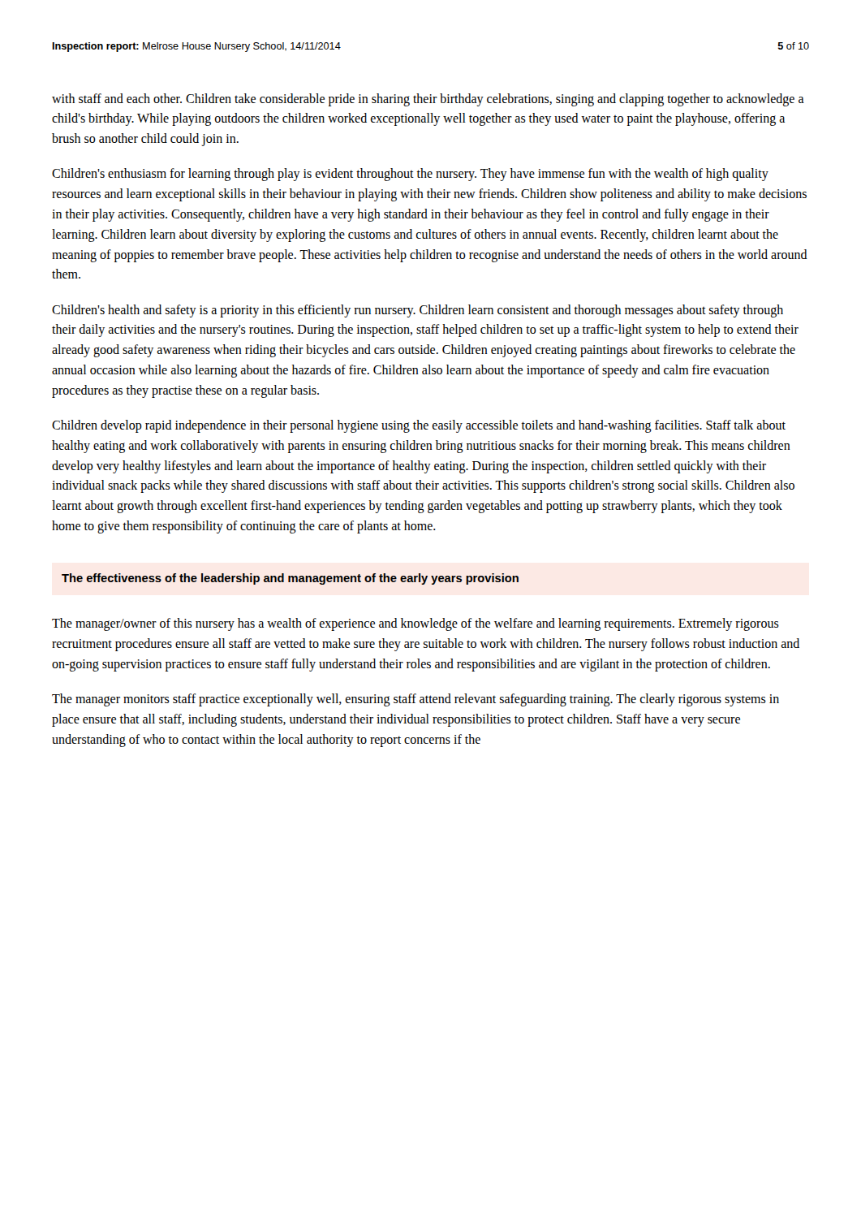Inspection report: Melrose House Nursery School, 14/11/2014
5 of 10
with staff and each other. Children take considerable pride in sharing their birthday celebrations, singing and clapping together to acknowledge a child's birthday. While playing outdoors the children worked exceptionally well together as they used water to paint the playhouse, offering a brush so another child could join in.
Children's enthusiasm for learning through play is evident throughout the nursery. They have immense fun with the wealth of high quality resources and learn exceptional skills in their behaviour in playing with their new friends. Children show politeness and ability to make decisions in their play activities. Consequently, children have a very high standard in their behaviour as they feel in control and fully engage in their learning. Children learn about diversity by exploring the customs and cultures of others in annual events. Recently, children learnt about the meaning of poppies to remember brave people. These activities help children to recognise and understand the needs of others in the world around them.
Children's health and safety is a priority in this efficiently run nursery. Children learn consistent and thorough messages about safety through their daily activities and the nursery's routines. During the inspection, staff helped children to set up a traffic-light system to help to extend their already good safety awareness when riding their bicycles and cars outside. Children enjoyed creating paintings about fireworks to celebrate the annual occasion while also learning about the hazards of fire. Children also learn about the importance of speedy and calm fire evacuation procedures as they practise these on a regular basis.
Children develop rapid independence in their personal hygiene using the easily accessible toilets and hand-washing facilities. Staff talk about healthy eating and work collaboratively with parents in ensuring children bring nutritious snacks for their morning break. This means children develop very healthy lifestyles and learn about the importance of healthy eating. During the inspection, children settled quickly with their individual snack packs while they shared discussions with staff about their activities. This supports children's strong social skills. Children also learnt about growth through excellent first-hand experiences by tending garden vegetables and potting up strawberry plants, which they took home to give them responsibility of continuing the care of plants at home.
The effectiveness of the leadership and management of the early years provision
The manager/owner of this nursery has a wealth of experience and knowledge of the welfare and learning requirements. Extremely rigorous recruitment procedures ensure all staff are vetted to make sure they are suitable to work with children. The nursery follows robust induction and on-going supervision practices to ensure staff fully understand their roles and responsibilities and are vigilant in the protection of children.
The manager monitors staff practice exceptionally well, ensuring staff attend relevant safeguarding training. The clearly rigorous systems in place ensure that all staff, including students, understand their individual responsibilities to protect children. Staff have a very secure understanding of who to contact within the local authority to report concerns if the